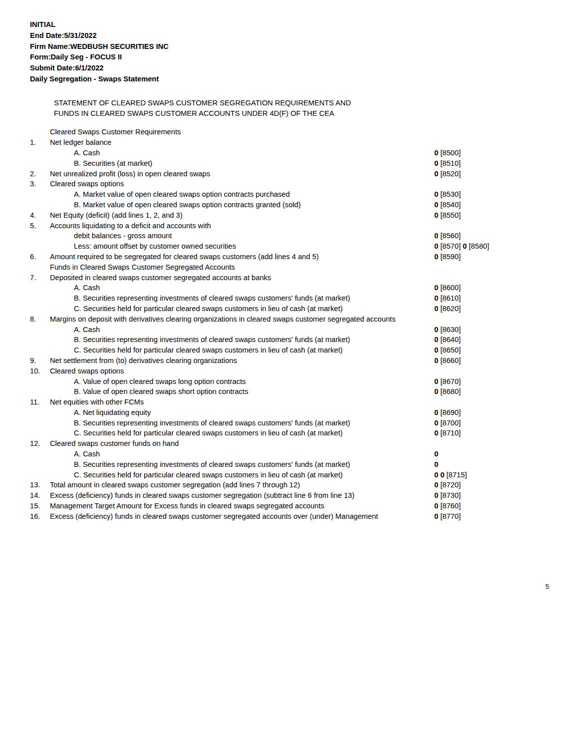INITIAL
End Date:5/31/2022
Firm Name:WEDBUSH SECURITIES INC
Form:Daily Seg - FOCUS II
Submit Date:6/1/2022
Daily Segregation - Swaps Statement
STATEMENT OF CLEARED SWAPS CUSTOMER SEGREGATION REQUIREMENTS AND
FUNDS IN CLEARED SWAPS CUSTOMER ACCOUNTS UNDER 4D(F) OF THE CEA
| | Cleared Swaps Customer Requirements | |
| 1. | Net ledger balance | |
| | A. Cash | 0 [8500] |
| | B. Securities (at market) | 0 [8510] |
| 2. | Net unrealized profit (loss) in open cleared swaps | 0 [8520] |
| 3. | Cleared swaps options | |
| | A. Market value of open cleared swaps option contracts purchased | 0 [8530] |
| | B. Market value of open cleared swaps option contracts granted (sold) | 0 [8540] |
| 4. | Net Equity (deficit) (add lines 1, 2, and 3) | 0 [8550] |
| 5. | Accounts liquidating to a deficit and accounts with | |
| | debit balances - gross amount | 0 [8560] |
| | Less: amount offset by customer owned securities | 0 [8570] 0 [8580] |
| 6. | Amount required to be segregated for cleared swaps customers (add lines 4 and 5) | 0 [8590] |
| | Funds in Cleared Swaps Customer Segregated Accounts | |
| 7. | Deposited in cleared swaps customer segregated accounts at banks | |
| | A. Cash | 0 [8600] |
| | B. Securities representing investments of cleared swaps customers' funds (at market) | 0 [8610] |
| | C. Securities held for particular cleared swaps customers in lieu of cash (at market) | 0 [8620] |
| 8. | Margins on deposit with derivatives clearing organizations in cleared swaps customer segregated accounts | |
| | A. Cash | 0 [8630] |
| | B. Securities representing investments of cleared swaps customers' funds (at market) | 0 [8640] |
| | C. Securities held for particular cleared swaps customers in lieu of cash (at market) | 0 [8650] |
| 9. | Net settlement from (to) derivatives clearing organizations | 0 [8660] |
| 10. | Cleared swaps options | |
| | A. Value of open cleared swaps long option contracts | 0 [8670] |
| | B. Value of open cleared swaps short option contracts | 0 [8680] |
| 11. | Net equities with other FCMs | |
| | A. Net liquidating equity | 0 [8690] |
| | B. Securities representing investments of cleared swaps customers' funds (at market) | 0 [8700] |
| | C. Securities held for particular cleared swaps customers in lieu of cash (at market) | 0 [8710] |
| 12. | Cleared swaps customer funds on hand | |
| | A. Cash | 0 |
| | B. Securities representing investments of cleared swaps customers' funds (at market) | 0 |
| | C. Securities held for particular cleared swaps customers in lieu of cash (at market) | 0 0 [8715] |
| 13. | Total amount in cleared swaps customer segregation (add lines 7 through 12) | 0 [8720] |
| 14. | Excess (deficiency) funds in cleared swaps customer segregation (subtract line 6 from line 13) | 0 [8730] |
| 15. | Management Target Amount for Excess funds in cleared swaps segregated accounts | 0 [8760] |
| 16. | Excess (deficiency) funds in cleared swaps customer segregated accounts over (under) Management | 0 [8770] |
5